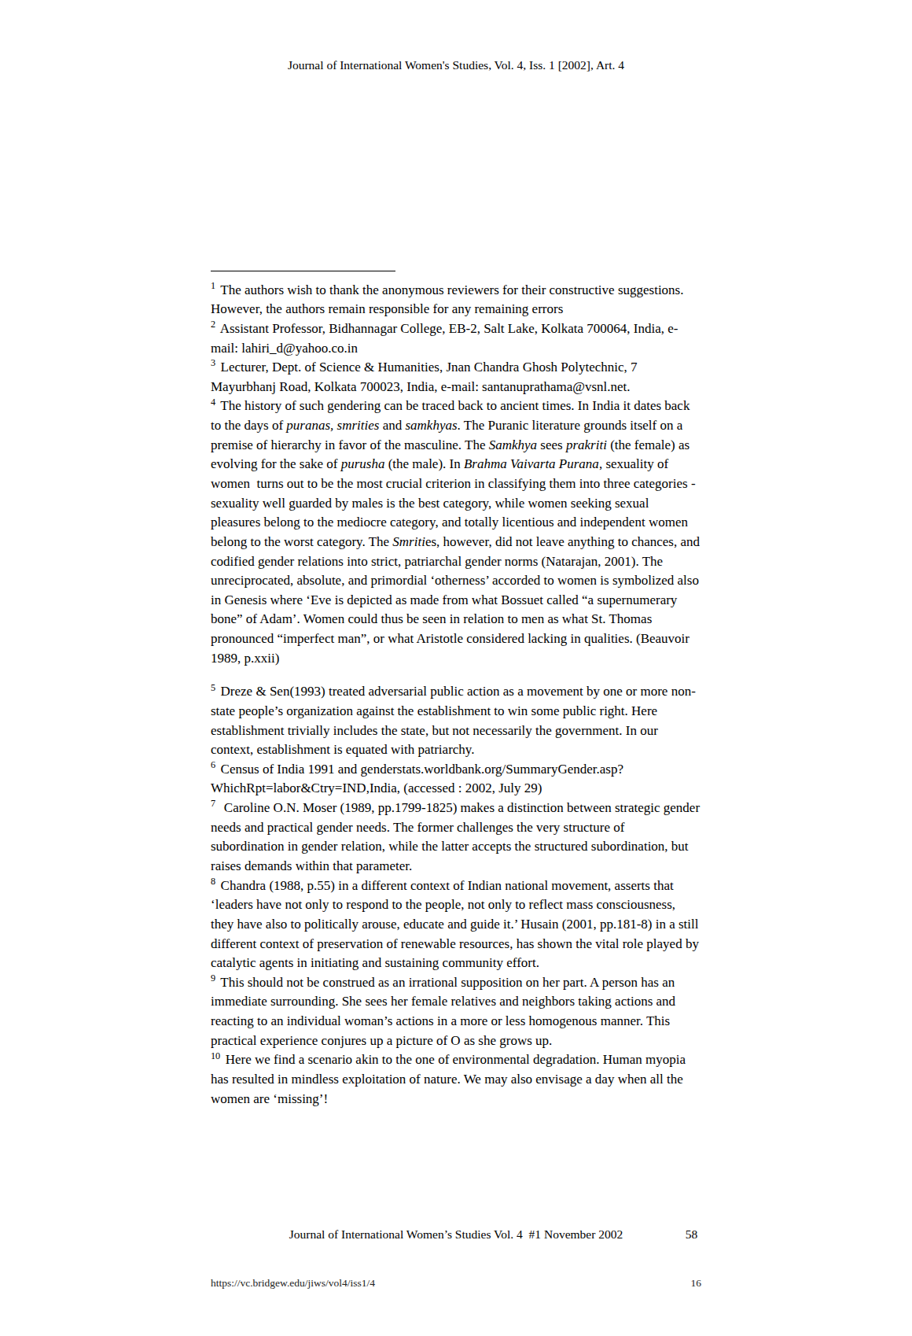Journal of International Women's Studies, Vol. 4, Iss. 1 [2002], Art. 4
1 The authors wish to thank the anonymous reviewers for their constructive suggestions. However, the authors remain responsible for any remaining errors
2 Assistant Professor, Bidhannagar College, EB-2, Salt Lake, Kolkata 700064, India, e-mail: lahiri_d@yahoo.co.in
3 Lecturer, Dept. of Science & Humanities, Jnan Chandra Ghosh Polytechnic, 7 Mayurbhanj Road, Kolkata 700023, India, e-mail: santanuprathama@vsnl.net.
4 The history of such gendering can be traced back to ancient times. In India it dates back to the days of puranas, smrities and samkhyas. The Puranic literature grounds itself on a premise of hierarchy in favor of the masculine. The Samkhya sees prakriti (the female) as evolving for the sake of purusha (the male). In Brahma Vaivarta Purana, sexuality of women turns out to be the most crucial criterion in classifying them into three categories - sexuality well guarded by males is the best category, while women seeking sexual pleasures belong to the mediocre category, and totally licentious and independent women belong to the worst category. The Smrities, however, did not leave anything to chances, and codified gender relations into strict, patriarchal gender norms (Natarajan, 2001). The unreciprocated, absolute, and primordial ‘otherness’ accorded to women is symbolized also in Genesis where ‘Eve is depicted as made from what Bossuet called “a supernumerary bone” of Adam’. Women could thus be seen in relation to men as what St. Thomas pronounced “imperfect man”, or what Aristotle considered lacking in qualities. (Beauvoir 1989, p.xxii)
5 Dreze & Sen(1993) treated adversarial public action as a movement by one or more non-state people’s organization against the establishment to win some public right. Here establishment trivially includes the state, but not necessarily the government. In our context, establishment is equated with patriarchy.
6 Census of India 1991 and genderstats.worldbank.org/SummaryGender.asp?WhichRpt=labor&Ctry=IND,India, (accessed : 2002, July 29)
7 Caroline O.N. Moser (1989, pp.1799-1825) makes a distinction between strategic gender needs and practical gender needs. The former challenges the very structure of subordination in gender relation, while the latter accepts the structured subordination, but raises demands within that parameter.
8 Chandra (1988, p.55) in a different context of Indian national movement, asserts that ‘leaders have not only to respond to the people, not only to reflect mass consciousness, they have also to politically arouse, educate and guide it.’ Husain (2001, pp.181-8) in a still different context of preservation of renewable resources, has shown the vital role played by catalytic agents in initiating and sustaining community effort.
9 This should not be construed as an irrational supposition on her part. A person has an immediate surrounding. She sees her female relatives and neighbors taking actions and reacting to an individual woman’s actions in a more or less homogenous manner. This practical experience conjures up a picture of O as she grows up.
10 Here we find a scenario akin to the one of environmental degradation. Human myopia has resulted in mindless exploitation of nature. We may also envisage a day when all the women are ‘missing’!
Journal of International Women’s Studies Vol. 4 #1 November 2002 58
https://vc.bridgew.edu/jiws/vol4/iss1/4 16